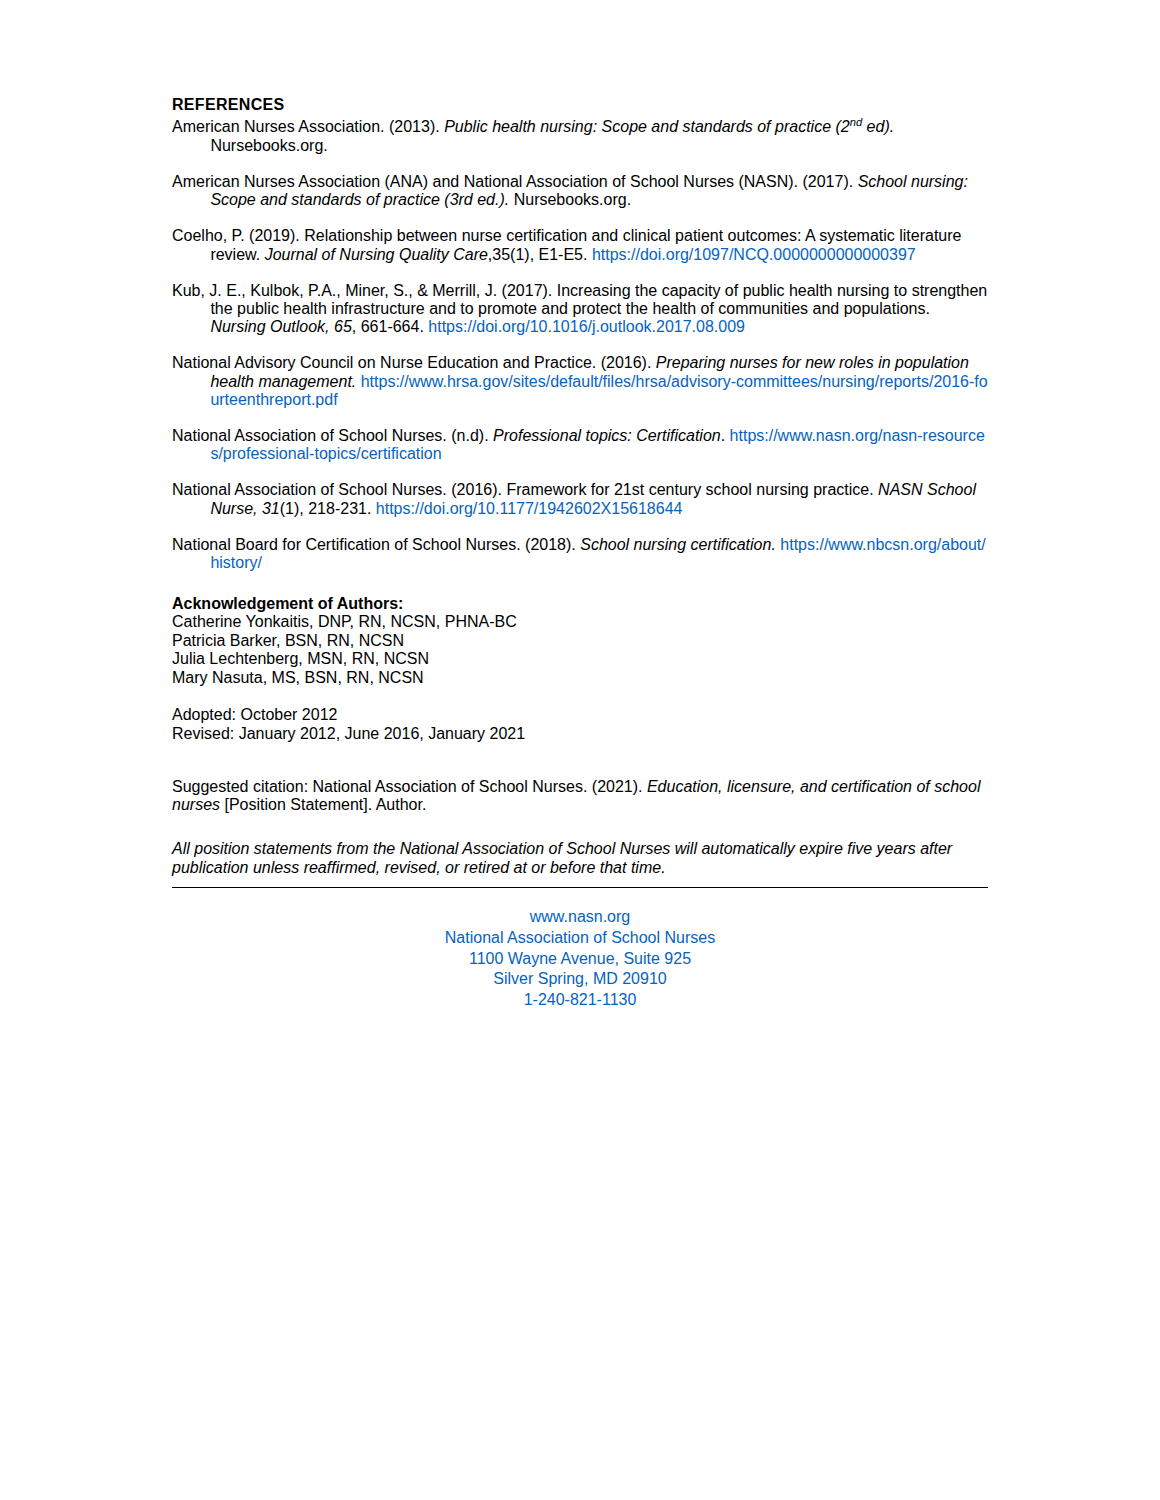REFERENCES
American Nurses Association. (2013). Public health nursing: Scope and standards of practice (2nd ed). Nursebooks.org.
American Nurses Association (ANA) and National Association of School Nurses (NASN). (2017). School nursing: Scope and standards of practice (3rd ed.). Nursebooks.org.
Coelho, P. (2019). Relationship between nurse certification and clinical patient outcomes: A systematic literature review. Journal of Nursing Quality Care,35(1), E1-E5. https://doi.org/1097/NCQ.0000000000000397
Kub, J. E., Kulbok, P.A., Miner, S., & Merrill, J. (2017). Increasing the capacity of public health nursing to strengthen the public health infrastructure and to promote and protect the health of communities and populations. Nursing Outlook, 65, 661-664. https://doi.org/10.1016/j.outlook.2017.08.009
National Advisory Council on Nurse Education and Practice. (2016). Preparing nurses for new roles in population health management. https://www.hrsa.gov/sites/default/files/hrsa/advisory-committees/nursing/reports/2016-fourteenthreport.pdf
National Association of School Nurses. (n.d). Professional topics: Certification. https://www.nasn.org/nasn-resources/professional-topics/certification
National Association of School Nurses. (2016). Framework for 21st century school nursing practice. NASN School Nurse, 31(1), 218-231. https://doi.org/10.1177/1942602X15618644
National Board for Certification of School Nurses. (2018). School nursing certification. https://www.nbcsn.org/about/history/
Acknowledgement of Authors:
Catherine Yonkaitis, DNP, RN, NCSN, PHNA-BC
Patricia Barker, BSN, RN, NCSN
Julia Lechtenberg, MSN, RN, NCSN
Mary Nasuta, MS, BSN, RN, NCSN
Adopted: October 2012
Revised: January 2012, June 2016, January 2021
Suggested citation: National Association of School Nurses. (2021). Education, licensure, and certification of school nurses [Position Statement]. Author.
All position statements from the National Association of School Nurses will automatically expire five years after publication unless reaffirmed, revised, or retired at or before that time.
www.nasn.org
National Association of School Nurses
1100 Wayne Avenue, Suite 925
Silver Spring, MD 20910
1-240-821-1130